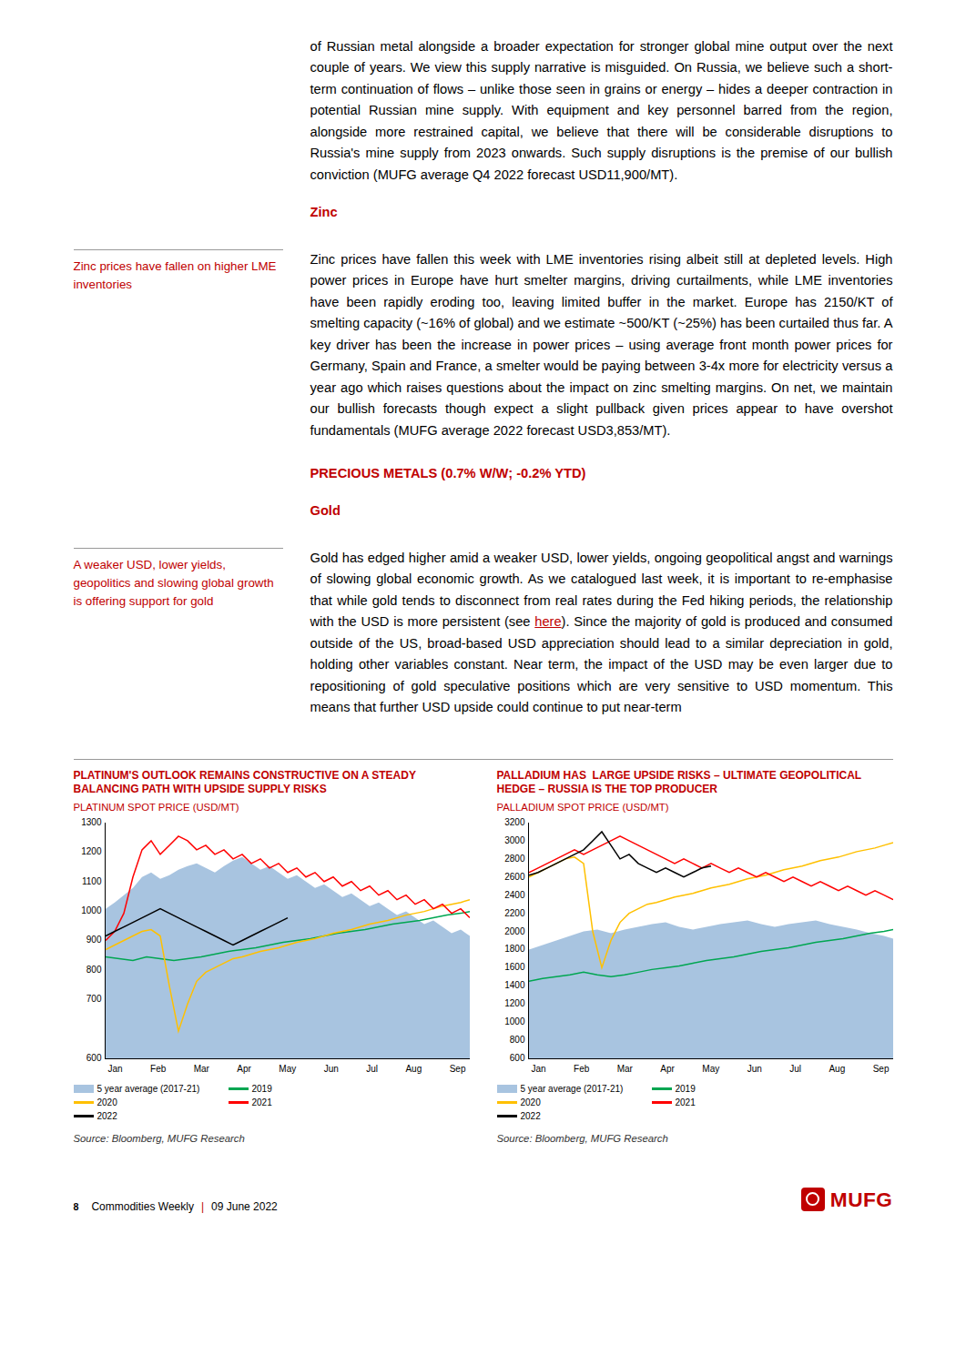of Russian metal alongside a broader expectation for stronger global mine output over the next couple of years. We view this supply narrative is misguided. On Russia, we believe such a short-term continuation of flows – unlike those seen in grains or energy – hides a deeper contraction in potential Russian mine supply. With equipment and key personnel barred from the region, alongside more restrained capital, we believe that there will be considerable disruptions to Russia's mine supply from 2023 onwards. Such supply disruptions is the premise of our bullish conviction (MUFG average Q4 2022 forecast USD11,900/MT).
Zinc
Zinc prices have fallen on higher LME inventories
Zinc prices have fallen this week with LME inventories rising albeit still at depleted levels. High power prices in Europe have hurt smelter margins, driving curtailments, while LME inventories have been rapidly eroding too, leaving limited buffer in the market. Europe has 2150/KT of smelting capacity (~16% of global) and we estimate ~500/KT (~25%) has been curtailed thus far. A key driver has been the increase in power prices – using average front month power prices for Germany, Spain and France, a smelter would be paying between 3-4x more for electricity versus a year ago which raises questions about the impact on zinc smelting margins. On net, we maintain our bullish forecasts though expect a slight pullback given prices appear to have overshot fundamentals (MUFG average 2022 forecast USD3,853/MT).
PRECIOUS METALS (0.7% W/W; -0.2% YTD)
Gold
A weaker USD, lower yields, geopolitics and slowing global growth is offering support for gold
Gold has edged higher amid a weaker USD, lower yields, ongoing geopolitical angst and warnings of slowing global economic growth. As we catalogued last week, it is important to re-emphasise that while gold tends to disconnect from real rates during the Fed hiking periods, the relationship with the USD is more persistent (see here). Since the majority of gold is produced and consumed outside of the US, broad-based USD appreciation should lead to a similar depreciation in gold, holding other variables constant. Near term, the impact of the USD may be even larger due to repositioning of gold speculative positions which are very sensitive to USD momentum. This means that further USD upside could continue to put near-term
PLATINUM'S OUTLOOK REMAINS CONSTRUCTIVE ON A STEADY BALANCING PATH WITH UPSIDE SUPPLY RISKS
PLATINUM SPOT PRICE (USD/MT)
1300 1200 1100 1000 900 800 700 600
Jan Feb Mar Apr May Jun Jul Aug Sep
5 year average (2017-21)
2019
2020
2021
2022
Source: Bloomberg, MUFG Research
PALLADIUM HAS LARGE UPSIDE RISKS – ULTIMATE GEOPOLITICAL HEDGE – RUSSIA IS THE TOP PRODUCER
PALLADIUM SPOT PRICE (USD/MT)
3200 3000 2800 2600 2400 2200 2000 1800 1600 1400 1200 1000 800 600
Jan Feb Mar Apr May Jun Jul Aug Sep
5 year average (2017-21)
2019
2020
2021
2022
Source: Bloomberg, MUFG Research
8 Commodities Weekly|09 June 2022
MUFG